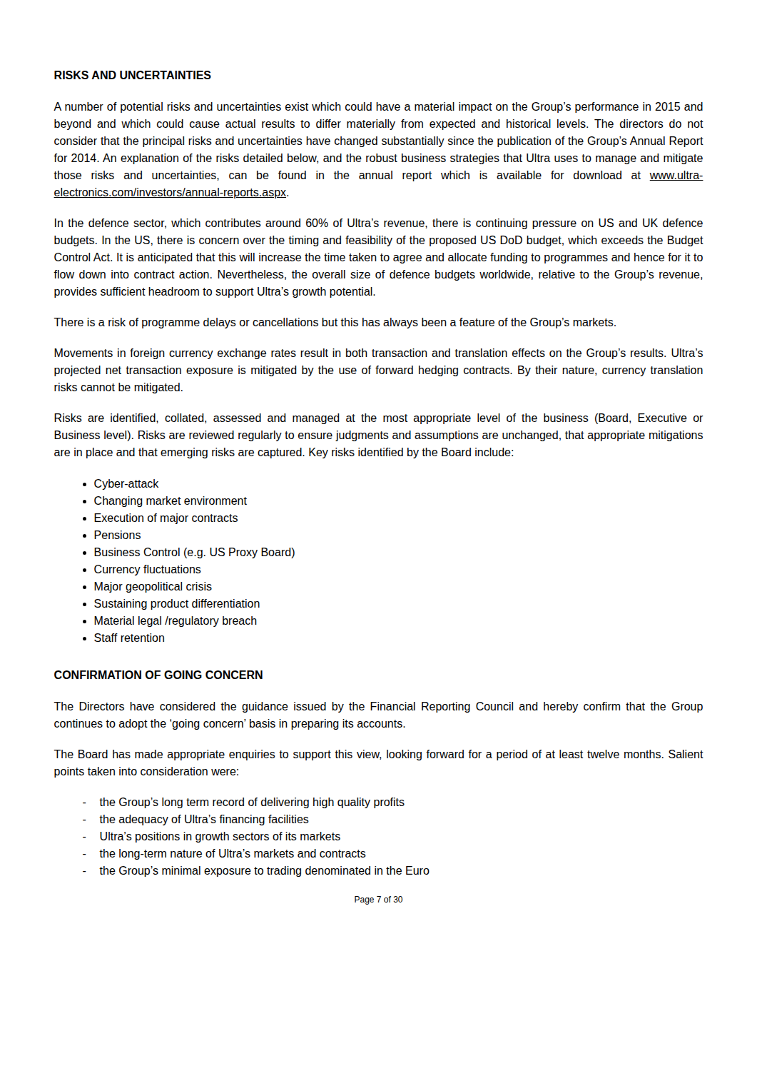RISKS AND UNCERTAINTIES
A number of potential risks and uncertainties exist which could have a material impact on the Group’s performance in 2015 and beyond and which could cause actual results to differ materially from expected and historical levels. The directors do not consider that the principal risks and uncertainties have changed substantially since the publication of the Group’s Annual Report for 2014. An explanation of the risks detailed below, and the robust business strategies that Ultra uses to manage and mitigate those risks and uncertainties, can be found in the annual report which is available for download at www.ultra-electronics.com/investors/annual-reports.aspx.
In the defence sector, which contributes around 60% of Ultra’s revenue, there is continuing pressure on US and UK defence budgets. In the US, there is concern over the timing and feasibility of the proposed US DoD budget, which exceeds the Budget Control Act. It is anticipated that this will increase the time taken to agree and allocate funding to programmes and hence for it to flow down into contract action. Nevertheless, the overall size of defence budgets worldwide, relative to the Group’s revenue, provides sufficient headroom to support Ultra’s growth potential.
There is a risk of programme delays or cancellations but this has always been a feature of the Group’s markets.
Movements in foreign currency exchange rates result in both transaction and translation effects on the Group’s results. Ultra’s projected net transaction exposure is mitigated by the use of forward hedging contracts. By their nature, currency translation risks cannot be mitigated.
Risks are identified, collated, assessed and managed at the most appropriate level of the business (Board, Executive or Business level). Risks are reviewed regularly to ensure judgments and assumptions are unchanged, that appropriate mitigations are in place and that emerging risks are captured. Key risks identified by the Board include:
Cyber-attack
Changing market environment
Execution of major contracts
Pensions
Business Control (e.g. US Proxy Board)
Currency fluctuations
Major geopolitical crisis
Sustaining product differentiation
Material legal /regulatory breach
Staff retention
CONFIRMATION OF GOING CONCERN
The Directors have considered the guidance issued by the Financial Reporting Council and hereby confirm that the Group continues to adopt the ‘going concern’ basis in preparing its accounts.
The Board has made appropriate enquiries to support this view, looking forward for a period of at least twelve months. Salient points taken into consideration were:
the Group’s long term record of delivering high quality profits
the adequacy of Ultra’s financing facilities
Ultra’s positions in growth sectors of its markets
the long-term nature of Ultra’s markets and contracts
the Group’s minimal exposure to trading denominated in the Euro
Page 7 of 30